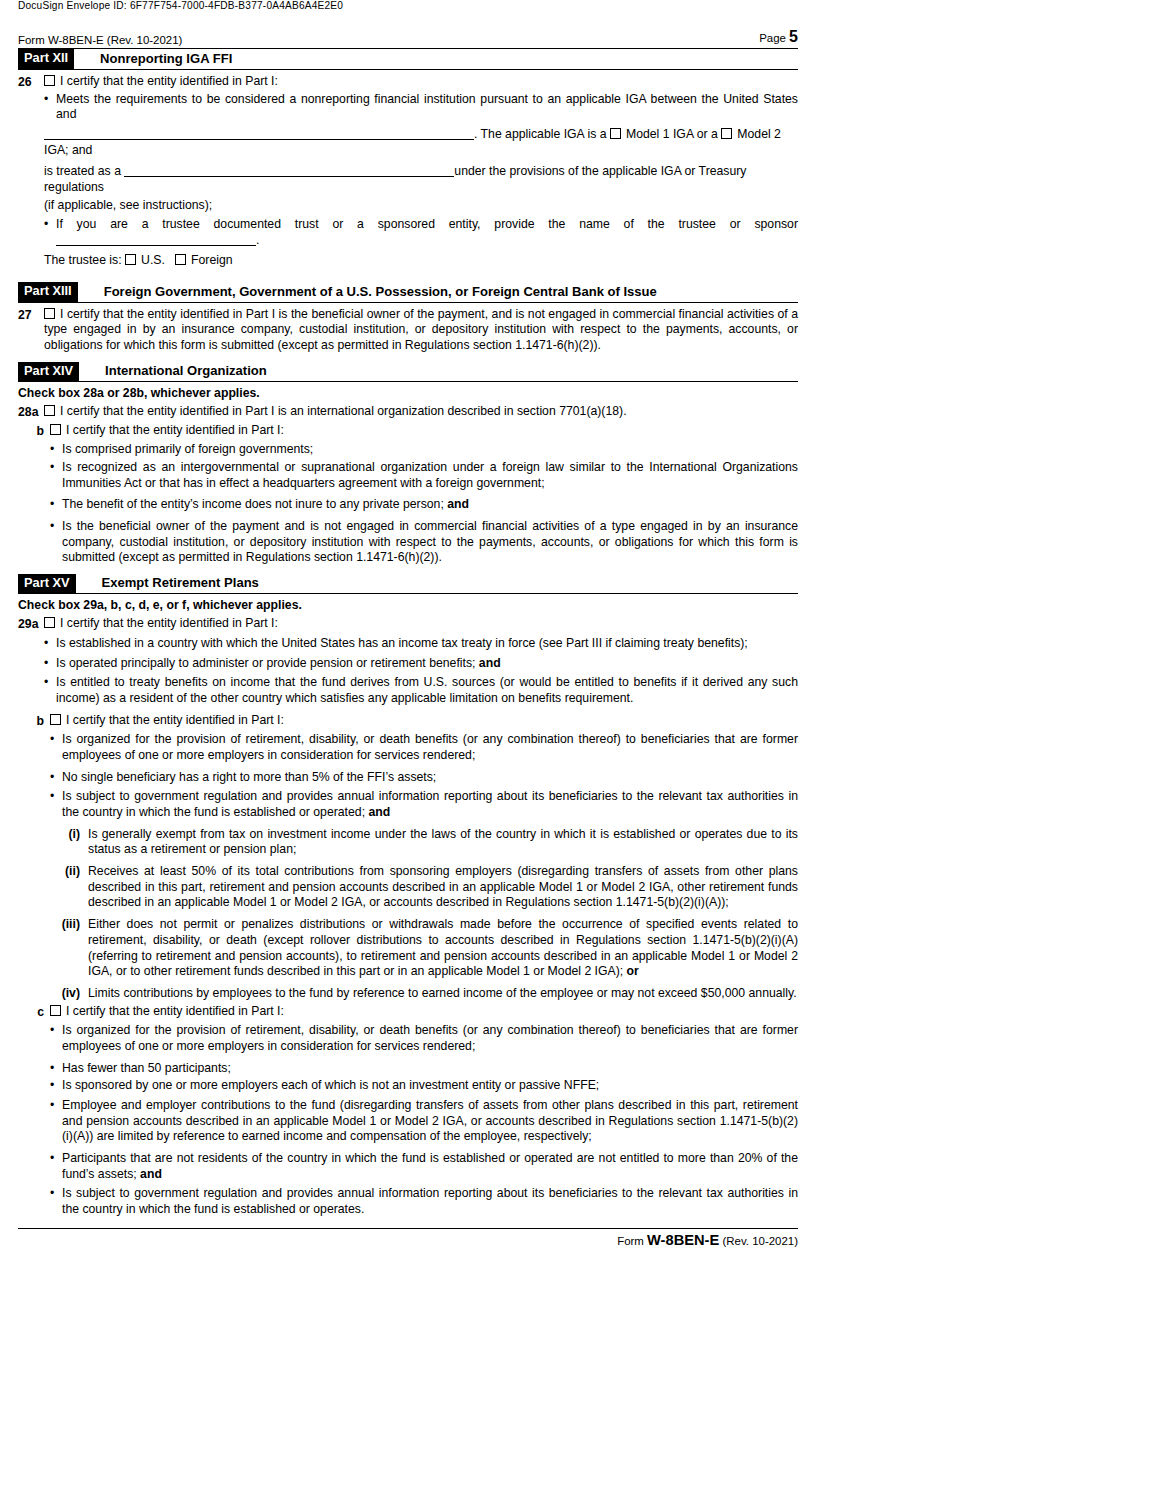DocuSign Envelope ID: 6F77F754-7000-4FDB-B377-0A4AB6A4E2E0
Form W-8BEN-E (Rev. 10-2021)
Page 5
Part XII
Nonreporting IGA FFI
26
I certify that the entity identified in Part I:
•
Meets the requirements to be considered a nonreporting financial institution pursuant to an applicable IGA between the United States and
. The applicable IGA is a Model 1 IGA or a Model 2 IGA; and
is treated as a under the provisions of the applicable IGA or Treasury regulations
(if applicable, see instructions);
•
If you are a trustee documented trust or a sponsored entity, provide the name of the trustee or sponsor .
The trustee is: U.S. Foreign
Part XIII
Foreign Government, Government of a U.S. Possession, or Foreign Central Bank of Issue
27
I certify that the entity identified in Part I is the beneficial owner of the payment, and is not engaged in commercial financial activities of a type engaged in by an insurance company, custodial institution, or depository institution with respect to the payments, accounts, or obligations for which this form is submitted (except as permitted in Regulations section 1.1471-6(h)(2)).
Part XIV
International Organization
Check box 28a or 28b, whichever applies.
28a
I certify that the entity identified in Part I is an international organization described in section 7701(a)(18).
b
I certify that the entity identified in Part I:
•
Is comprised primarily of foreign governments;
•
Is recognized as an intergovernmental or supranational organization under a foreign law similar to the International Organizations Immunities Act or that has in effect a headquarters agreement with a foreign government;
•
The benefit of the entity’s income does not inure to any private person; and
•
Is the beneficial owner of the payment and is not engaged in commercial financial activities of a type engaged in by an insurance company, custodial institution, or depository institution with respect to the payments, accounts, or obligations for which this form is submitted (except as permitted in Regulations section 1.1471-6(h)(2)).
Part XV
Exempt Retirement Plans
Check box 29a, b, c, d, e, or f, whichever applies.
29a
I certify that the entity identified in Part I:
•
Is established in a country with which the United States has an income tax treaty in force (see Part III if claiming treaty benefits);
•
Is operated principally to administer or provide pension or retirement benefits; and
•
Is entitled to treaty benefits on income that the fund derives from U.S. sources (or would be entitled to benefits if it derived any such income) as a resident of the other country which satisfies any applicable limitation on benefits requirement.
b
I certify that the entity identified in Part I:
•
Is organized for the provision of retirement, disability, or death benefits (or any combination thereof) to beneficiaries that are former employees of one or more employers in consideration for services rendered;
•
No single beneficiary has a right to more than 5% of the FFI’s assets;
•
Is subject to government regulation and provides annual information reporting about its beneficiaries to the relevant tax authorities in the country in which the fund is established or operated; and
(i)
Is generally exempt from tax on investment income under the laws of the country in which it is established or operates due to its status as a retirement or pension plan;
(ii)
Receives at least 50% of its total contributions from sponsoring employers (disregarding transfers of assets from other plans described in this part, retirement and pension accounts described in an applicable Model 1 or Model 2 IGA, other retirement funds described in an applicable Model 1 or Model 2 IGA, or accounts described in Regulations section 1.1471-5(b)(2)(i)(A));
(iii)
Either does not permit or penalizes distributions or withdrawals made before the occurrence of specified events related to retirement, disability, or death (except rollover distributions to accounts described in Regulations section 1.1471-5(b)(2)(i)(A) (referring to retirement and pension accounts), to retirement and pension accounts described in an applicable Model 1 or Model 2 IGA, or to other retirement funds described in this part or in an applicable Model 1 or Model 2 IGA); or
(iv)
Limits contributions by employees to the fund by reference to earned income of the employee or may not exceed $50,000 annually.
c
I certify that the entity identified in Part I:
•
Is organized for the provision of retirement, disability, or death benefits (or any combination thereof) to beneficiaries that are former employees of one or more employers in consideration for services rendered;
•
Has fewer than 50 participants;
•
Is sponsored by one or more employers each of which is not an investment entity or passive NFFE;
•
Employee and employer contributions to the fund (disregarding transfers of assets from other plans described in this part, retirement and pension accounts described in an applicable Model 1 or Model 2 IGA, or accounts described in Regulations section 1.1471-5(b)(2)(i)(A)) are limited by reference to earned income and compensation of the employee, respectively;
•
Participants that are not residents of the country in which the fund is established or operated are not entitled to more than 20% of the fund’s assets; and
•
Is subject to government regulation and provides annual information reporting about its beneficiaries to the relevant tax authorities in the country in which the fund is established or operates.
Form W-8BEN-E (Rev. 10-2021)